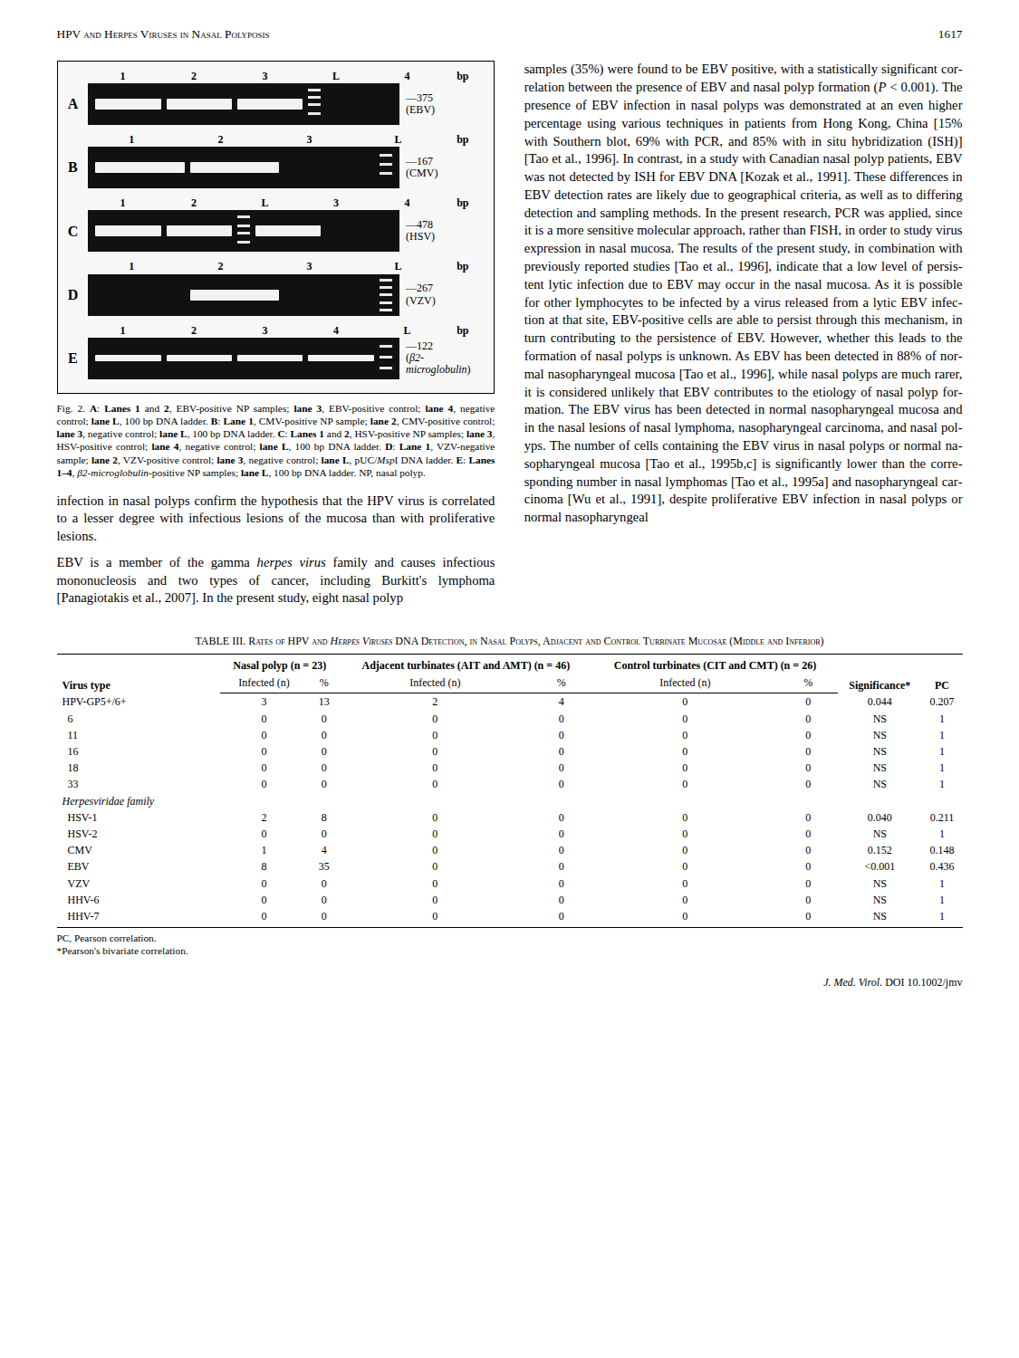HPV and Herpes Viruses in Nasal Polyposis
1617
123 L 4 bp
A
—375
(EBV)
123 Lbp
B
—167
(CMV)
12 L 34 bp
C
—478
(HSV)
123 Lbp
D
—267
(VZV)
1234 Lbp
E
—122
(β2-microglobulin)
Fig. 2. A: Lanes 1 and 2, EBV-positive NP samples; lane 3, EBV-positive control; lane 4, negative control; lane L, 100 bp DNA ladder. B: Lane 1, CMV-positive NP sample; lane 2, CMV-positive control; lane 3, negative control; lane L, 100 bp DNA ladder. C: Lanes 1 and 2, HSV-positive NP samples; lane 3, HSV-positive control; lane 4, negative control; lane L, 100 bp DNA ladder. D: Lane 1, VZV-negative sample; lane 2, VZV-positive control; lane 3, negative control; lane L, pUC/Msp I DNA ladder. E: Lanes 1–4, β2-microglobulin-positive NP samples; lane L, 100 bp DNA ladder. NP, nasal polyp.
infection in nasal polyps confirm the hypothesis that the HPV virus is correlated to a lesser degree with infectious lesions of the mucosa than with proliferative lesions.
EBV is a member of the gamma herpes virus family and causes infectious mononucleosis and two types of cancer, including Burkitt's lymphoma [Panagiotakis et al., 2007]. In the present study, eight nasal polyp
samples (35%) were found to be EBV positive, with a statistically significant correlation between the presence of EBV and nasal polyp formation (P < 0.001). The presence of EBV infection in nasal polyps was demonstrated at an even higher percentage using various techniques in patients from Hong Kong, China [15% with Southern blot, 69% with PCR, and 85% with in situ hybridization (ISH)] [Tao et al., 1996]. In contrast, in a study with Canadian nasal polyp patients, EBV was not detected by ISH for EBV DNA [Kozak et al., 1991]. These differences in EBV detection rates are likely due to geographical criteria, as well as to differing detection and sampling methods. In the present research, PCR was applied, since it is a more sensitive molecular approach, rather than FISH, in order to study virus expression in nasal mucosa. The results of the present study, in combination with previously reported studies [Tao et al., 1996], indicate that a low level of persistent lytic infection due to EBV may occur in the nasal mucosa. As it is possible for other lymphocytes to be infected by a virus released from a lytic EBV infection at that site, EBV-positive cells are able to persist through this mechanism, in turn contributing to the persistence of EBV. However, whether this leads to the formation of nasal polyps is unknown. As EBV has been detected in 88% of normal nasopharyngeal mucosa [Tao et al., 1996], while nasal polyps are much rarer, it is considered unlikely that EBV contributes to the etiology of nasal polyp formation. The EBV virus has been detected in normal nasopharyngeal mucosa and in the nasal lesions of nasal lymphoma, nasopharyngeal carcinoma, and nasal polyps. The number of cells containing the EBV virus in nasal polyps or normal nasopharyngeal mucosa [Tao et al., 1995b,c] is significantly lower than the corresponding number in nasal lymphomas [Tao et al., 1995a] and nasopharyngeal carcinoma [Wu et al., 1991], despite proliferative EBV infection in nasal polyps or normal nasopharyngeal
TABLE III. Rates of HPV and Herpes Viruses DNA Detection, in Nasal Polyps, Adjacent and Control Turbinate Mucosae (Middle and Inferior)
| Virus type | Nasal polyp (n = 23) | Adjacent turbinates (AIT and AMT) (n = 46) | Control turbinates (CIT and CMT) (n = 26) | Significance* | PC |
| --- | --- | --- | --- | --- | --- |
| Infected (n) | % | Infected (n) | % | Infected (n) | % |
| HPV-GP5+/6+ | 3 | 13 | 2 | 4 | 0 | 0 | 0.044 | 0.207 |
| 6 | 0 | 0 | 0 | 0 | 0 | 0 | NS | 1 |
| 11 | 0 | 0 | 0 | 0 | 0 | 0 | NS | 1 |
| 16 | 0 | 0 | 0 | 0 | 0 | 0 | NS | 1 |
| 18 | 0 | 0 | 0 | 0 | 0 | 0 | NS | 1 |
| 33 | 0 | 0 | 0 | 0 | 0 | 0 | NS | 1 |
| Herpesviridae family |
| HSV-1 | 2 | 8 | 0 | 0 | 0 | 0 | 0.040 | 0.211 |
| HSV-2 | 0 | 0 | 0 | 0 | 0 | 0 | NS | 1 |
| CMV | 1 | 4 | 0 | 0 | 0 | 0 | 0.152 | 0.148 |
| EBV | 8 | 35 | 0 | 0 | 0 | 0 | <0.001 | 0.436 |
| VZV | 0 | 0 | 0 | 0 | 0 | 0 | NS | 1 |
| HHV-6 | 0 | 0 | 0 | 0 | 0 | 0 | NS | 1 |
| HHV-7 | 0 | 0 | 0 | 0 | 0 | 0 | NS | 1 |
PC, Pearson correlation.
*Pearson's bivariate correlation.
J. Med. Virol. DOI 10.1002/jmv